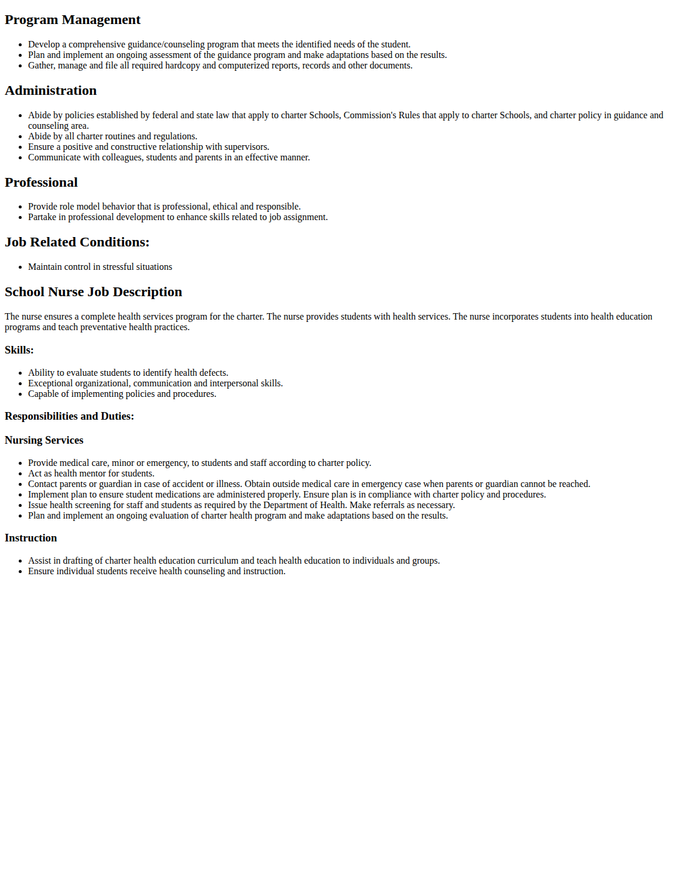Program Management
Develop a comprehensive guidance/counseling program that meets the identified needs of the student.
Plan and implement an ongoing assessment of the guidance program and make adaptations based on the results.
Gather, manage and file all required hardcopy and computerized reports, records and other documents.
Administration
Abide by policies established by federal and state law that apply to charter Schools, Commission's Rules that apply to charter Schools, and charter policy in guidance and counseling area.
Abide by all charter routines and regulations.
Ensure a positive and constructive relationship with supervisors.
Communicate with colleagues, students and parents in an effective manner.
Professional
Provide role model behavior that is professional, ethical and responsible.
Partake in professional development to enhance skills related to job assignment.
Job Related Conditions:
Maintain control in stressful situations
School Nurse Job Description
The nurse ensures a complete health services program for the charter. The nurse provides students with health services. The nurse incorporates students into health education programs and teach preventative health practices.
Skills:
Ability to evaluate students to identify health defects.
Exceptional organizational, communication and interpersonal skills.
Capable of implementing policies and procedures.
Responsibilities and Duties:
Nursing Services
Provide medical care, minor or emergency, to students and staff according to charter policy.
Act as health mentor for students.
Contact parents or guardian in case of accident or illness. Obtain outside medical care in emergency case when parents or guardian cannot be reached.
Implement plan to ensure student medications are administered properly. Ensure plan is in compliance with charter policy and procedures.
Issue health screening for staff and students as required by the Department of Health. Make referrals as necessary.
Plan and implement an ongoing evaluation of charter health program and make adaptations based on the results.
Instruction
Assist in drafting of charter health education curriculum and teach health education to individuals and groups.
Ensure individual students receive health counseling and instruction.